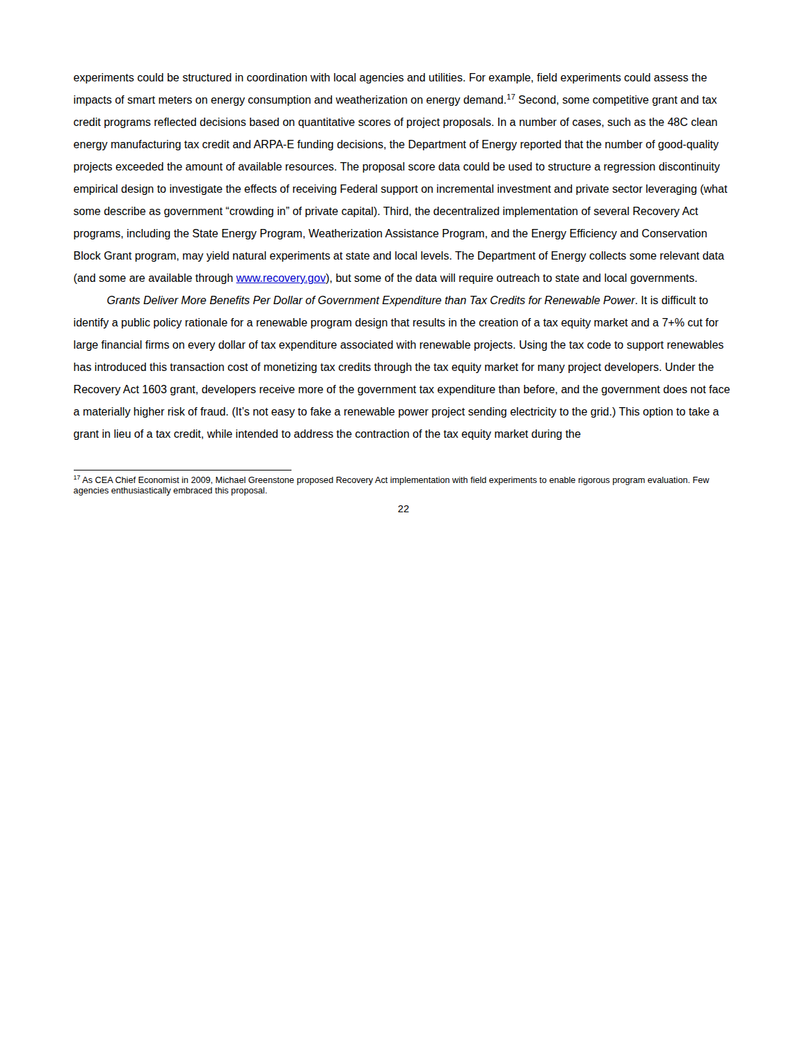experiments could be structured in coordination with local agencies and utilities. For example, field experiments could assess the impacts of smart meters on energy consumption and weatherization on energy demand.17 Second, some competitive grant and tax credit programs reflected decisions based on quantitative scores of project proposals. In a number of cases, such as the 48C clean energy manufacturing tax credit and ARPA-E funding decisions, the Department of Energy reported that the number of good-quality projects exceeded the amount of available resources. The proposal score data could be used to structure a regression discontinuity empirical design to investigate the effects of receiving Federal support on incremental investment and private sector leveraging (what some describe as government “crowding in” of private capital). Third, the decentralized implementation of several Recovery Act programs, including the State Energy Program, Weatherization Assistance Program, and the Energy Efficiency and Conservation Block Grant program, may yield natural experiments at state and local levels. The Department of Energy collects some relevant data (and some are available through www.recovery.gov), but some of the data will require outreach to state and local governments.
Grants Deliver More Benefits Per Dollar of Government Expenditure than Tax Credits for Renewable Power. It is difficult to identify a public policy rationale for a renewable program design that results in the creation of a tax equity market and a 7+% cut for large financial firms on every dollar of tax expenditure associated with renewable projects. Using the tax code to support renewables has introduced this transaction cost of monetizing tax credits through the tax equity market for many project developers. Under the Recovery Act 1603 grant, developers receive more of the government tax expenditure than before, and the government does not face a materially higher risk of fraud. (It’s not easy to fake a renewable power project sending electricity to the grid.) This option to take a grant in lieu of a tax credit, while intended to address the contraction of the tax equity market during the
17 As CEA Chief Economist in 2009, Michael Greenstone proposed Recovery Act implementation with field experiments to enable rigorous program evaluation. Few agencies enthusiastically embraced this proposal.
22